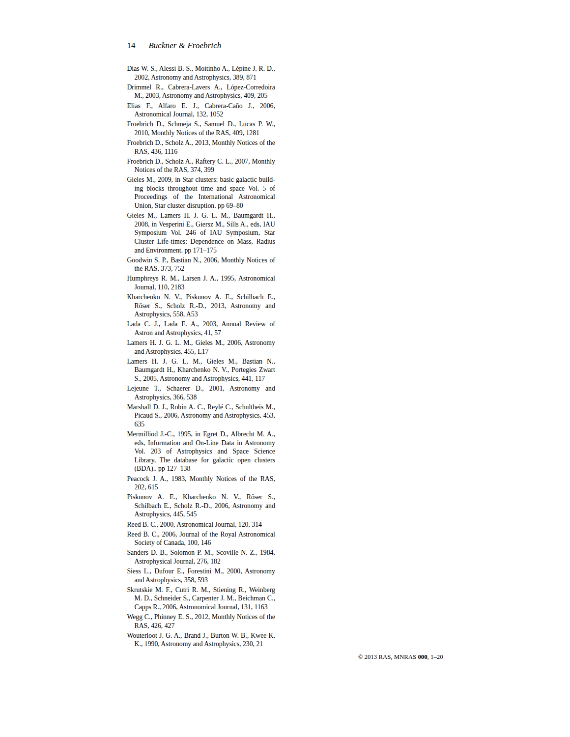14 Buckner & Froebrich
Dias W. S., Alessi B. S., Moitinho A., Lépine J. R. D., 2002, Astronomy and Astrophysics, 389, 871
Drimmel R., Cabrera-Lavers A., López-Corredoira M., 2003, Astronomy and Astrophysics, 409, 205
Elias F., Alfaro E. J., Cabrera-Caño J., 2006, Astronomical Journal, 132, 1052
Froebrich D., Schmeja S., Samuel D., Lucas P. W., 2010, Monthly Notices of the RAS, 409, 1281
Froebrich D., Scholz A., 2013, Monthly Notices of the RAS, 436, 1116
Froebrich D., Scholz A., Raftery C. L., 2007, Monthly Notices of the RAS, 374, 399
Gieles M., 2009, in Star clusters: basic galactic building blocks throughout time and space Vol. 5 of Proceedings of the International Astronomical Union, Star cluster disruption. pp 69–80
Gieles M., Lamers H. J. G. L. M., Baumgardt H., 2008, in Vesperini E., Giersz M., Sills A., eds, IAU Symposium Vol. 246 of IAU Symposium, Star Cluster Life-times: Dependence on Mass, Radius and Environment. pp 171–175
Goodwin S. P., Bastian N., 2006, Monthly Notices of the RAS, 373, 752
Humphreys R. M., Larsen J. A., 1995, Astronomical Journal, 110, 2183
Kharchenko N. V., Piskunov A. E., Schilbach E., Röser S., Scholz R.-D., 2013, Astronomy and Astrophysics, 558, A53
Lada C. J., Lada E. A., 2003, Annual Review of Astron and Astrophysics, 41, 57
Lamers H. J. G. L. M., Gieles M., 2006, Astronomy and Astrophysics, 455, L17
Lamers H. J. G. L. M., Gieles M., Bastian N., Baumgardt H., Kharchenko N. V., Portegies Zwart S., 2005, Astronomy and Astrophysics, 441, 117
Lejeune T., Schaerer D., 2001, Astronomy and Astrophysics, 366, 538
Marshall D. J., Robin A. C., Reylé C., Schultheis M., Picaud S., 2006, Astronomy and Astrophysics, 453, 635
Mermilliod J.-C., 1995, in Egret D., Albrecht M. A., eds, Information and On-Line Data in Astronomy Vol. 203 of Astrophysics and Space Science Library, The database for galactic open clusters (BDA).. pp 127–138
Peacock J. A., 1983, Monthly Notices of the RAS, 202, 615
Piskunov A. E., Kharchenko N. V., Röser S., Schilbach E., Scholz R.-D., 2006, Astronomy and Astrophysics, 445, 545
Reed B. C., 2000, Astronomical Journal, 120, 314
Reed B. C., 2006, Journal of the Royal Astronomical Society of Canada, 100, 146
Sanders D. B., Solomon P. M., Scoville N. Z., 1984, Astrophysical Journal, 276, 182
Siess L., Dufour E., Forestini M., 2000, Astronomy and Astrophysics, 358, 593
Skrutskie M. F., Cutri R. M., Stiening R., Weinberg M. D., Schneider S., Carpenter J. M., Beichman C., Capps R., 2006, Astronomical Journal, 131, 1163
Wegg C., Phinney E. S., 2012, Monthly Notices of the RAS, 426, 427
Wouterloot J. G. A., Brand J., Burton W. B., Kwee K. K., 1990, Astronomy and Astrophysics, 230, 21
© 2013 RAS, MNRAS 000, 1–20